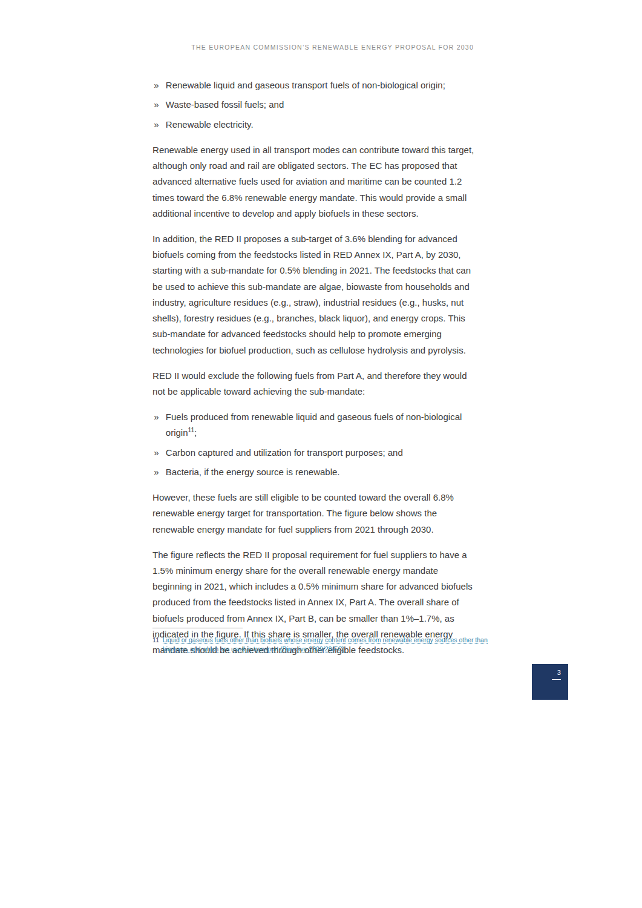The European Commission’s Renewable Energy Proposal for 2030
Renewable liquid and gaseous transport fuels of non-biological origin;
Waste-based fossil fuels; and
Renewable electricity.
Renewable energy used in all transport modes can contribute toward this target, although only road and rail are obligated sectors. The EC has proposed that advanced alternative fuels used for aviation and maritime can be counted 1.2 times toward the 6.8% renewable energy mandate. This would provide a small additional incentive to develop and apply biofuels in these sectors.
In addition, the RED II proposes a sub-target of 3.6% blending for advanced biofuels coming from the feedstocks listed in RED Annex IX, Part A, by 2030, starting with a sub-mandate for 0.5% blending in 2021. The feedstocks that can be used to achieve this sub-mandate are algae, biowaste from households and industry, agriculture residues (e.g., straw), industrial residues (e.g., husks, nut shells), forestry residues (e.g., branches, black liquor), and energy crops. This sub-mandate for advanced feedstocks should help to promote emerging technologies for biofuel production, such as cellulose hydrolysis and pyrolysis.
RED II would exclude the following fuels from Part A, and therefore they would not be applicable toward achieving the sub-mandate:
Fuels produced from renewable liquid and gaseous fuels of non-biological origin11;
Carbon captured and utilization for transport purposes; and
Bacteria, if the energy source is renewable.
However, these fuels are still eligible to be counted toward the overall 6.8% renewable energy target for transportation. The figure below shows the renewable energy mandate for fuel suppliers from 2021 through 2030.
The figure reflects the RED II proposal requirement for fuel suppliers to have a 1.5% minimum energy share for the overall renewable energy mandate beginning in 2021, which includes a 0.5% minimum share for advanced biofuels produced from the feedstocks listed in Annex IX, Part A. The overall share of biofuels produced from Annex IX, Part B, can be smaller than 1%–1.7%, as indicated in the figure. If this share is smaller, the overall renewable energy mandate should be achieved through other eligible feedstocks.
11
Liquid or gaseous fuels other than biofuels whose energy content comes from renewable energy sources other than biomass, and which are used in transport (Directive 2009/28/EC).
3